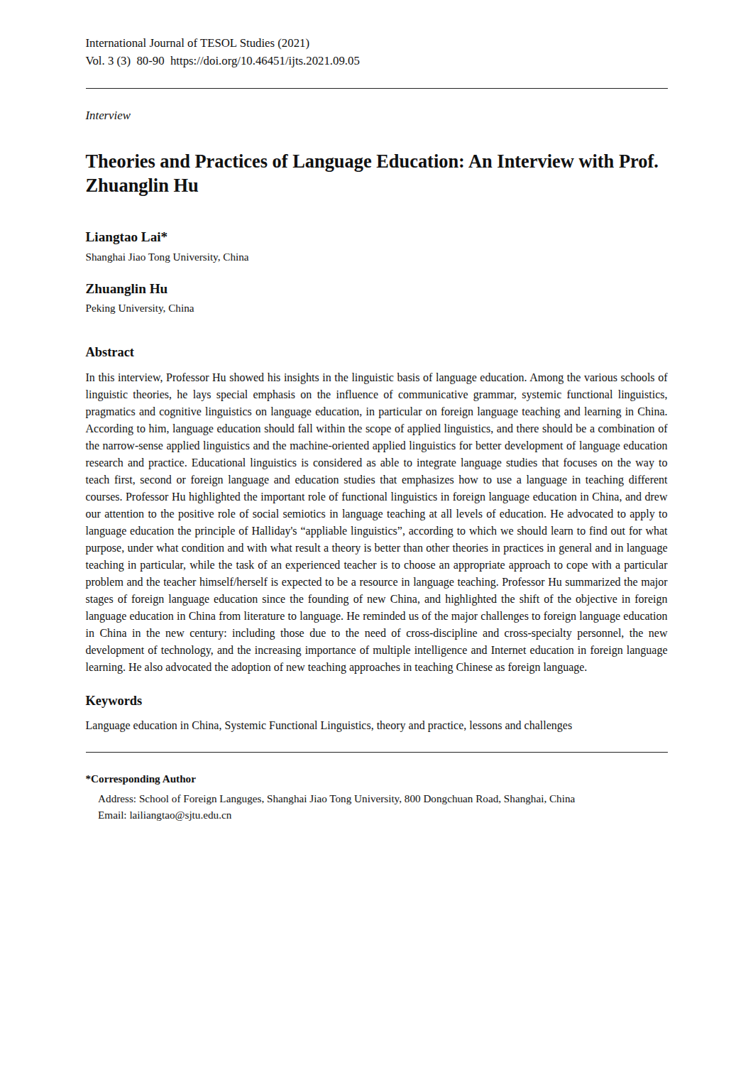International Journal of TESOL Studies (2021) Vol. 3 (3) 80-90 https://doi.org/10.46451/ijts.2021.09.05
Interview
Theories and Practices of Language Education: An Interview with Prof. Zhuanglin Hu
Liangtao Lai* Shanghai Jiao Tong University, China
Zhuanglin Hu Peking University, China
Abstract
In this interview, Professor Hu showed his insights in the linguistic basis of language education. Among the various schools of linguistic theories, he lays special emphasis on the influence of communicative grammar, systemic functional linguistics, pragmatics and cognitive linguistics on language education, in particular on foreign language teaching and learning in China. According to him, language education should fall within the scope of applied linguistics, and there should be a combination of the narrow-sense applied linguistics and the machine-oriented applied linguistics for better development of language education research and practice. Educational linguistics is considered as able to integrate language studies that focuses on the way to teach first, second or foreign language and education studies that emphasizes how to use a language in teaching different courses. Professor Hu highlighted the important role of functional linguistics in foreign language education in China, and drew our attention to the positive role of social semiotics in language teaching at all levels of education. He advocated to apply to language education the principle of Halliday's “appliable linguistics”, according to which we should learn to find out for what purpose, under what condition and with what result a theory is better than other theories in practices in general and in language teaching in particular, while the task of an experienced teacher is to choose an appropriate approach to cope with a particular problem and the teacher himself/herself is expected to be a resource in language teaching. Professor Hu summarized the major stages of foreign language education since the founding of new China, and highlighted the shift of the objective in foreign language education in China from literature to language. He reminded us of the major challenges to foreign language education in China in the new century: including those due to the need of cross-discipline and cross-specialty personnel, the new development of technology, and the increasing importance of multiple intelligence and Internet education in foreign language learning. He also advocated the adoption of new teaching approaches in teaching Chinese as foreign language.
Keywords
Language education in China, Systemic Functional Linguistics, theory and practice, lessons and challenges
*Corresponding Author
Address: School of Foreign Languges, Shanghai Jiao Tong University, 800 Dongchuan Road, Shanghai, China
Email: lailiangtao@sjtu.edu.cn